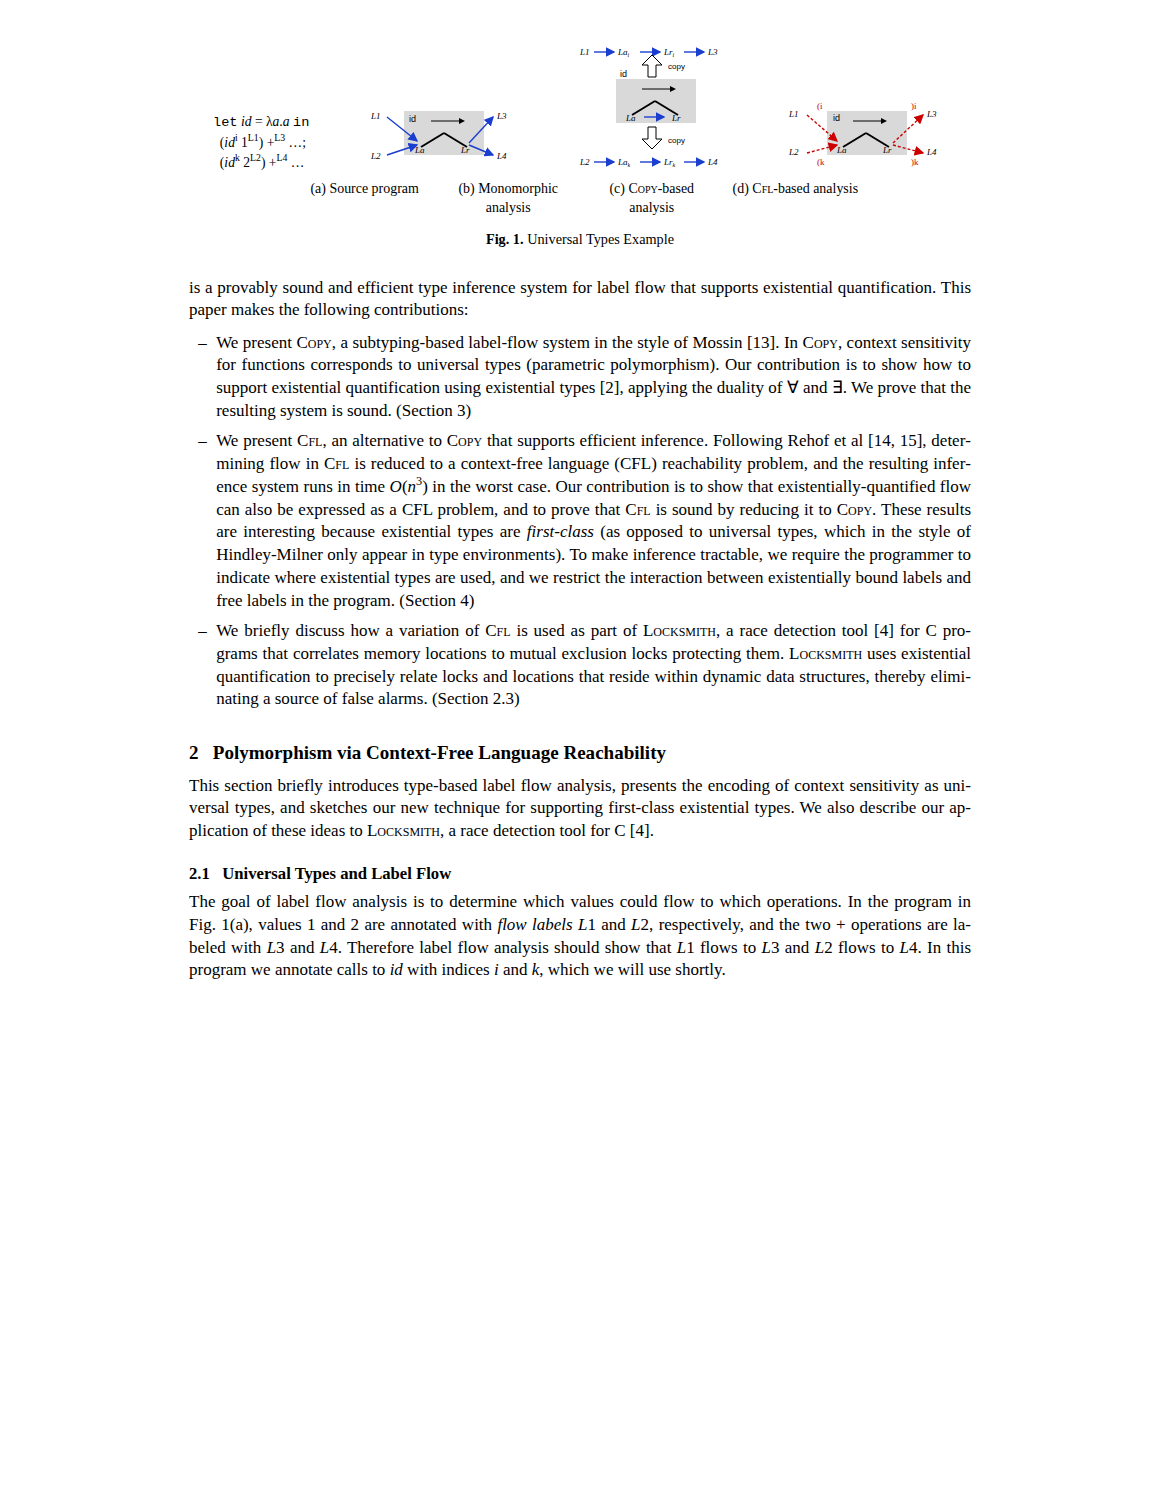let id = λa.a in
(idi 1L1) +L3 …;
(idk 2L2) +L4 …
id La Lr L1 L2 L3 L4
L1 Lai Lri L3 copy id La Lr copy L2 Lak Lrk L4
id La Lr L1 L2 L3 L4 (i (k )i )k
(a) Source program
(b) Monomorphic analysis
(c) Copy-based analysis
(d) Cfl-based analysis
Fig. 1. Universal Types Example
is a provably sound and efficient type inference system for label flow that supports existential quantification. This paper makes the following contributions:
We present Copy, a subtyping-based label-flow system in the style of Mossin [13]. In Copy, context sensitivity for functions corresponds to universal types (parametric polymorphism). Our contribution is to show how to support existential quantification using existential types [2], applying the duality of ∀ and ∃. We prove that the resulting system is sound. (Section 3)
We present Cfl, an alternative to Copy that supports efficient inference. Following Rehof et al [14, 15], determining flow in Cfl is reduced to a context-free language (CFL) reachability problem, and the resulting inference system runs in time O(n3) in the worst case. Our contribution is to show that existentially-quantified flow can also be expressed as a CFL problem, and to prove that Cfl is sound by reducing it to Copy. These results are interesting because existential types are first-class (as opposed to universal types, which in the style of Hindley-Milner only appear in type environments). To make inference tractable, we require the programmer to indicate where existential types are used, and we restrict the interaction between existentially bound labels and free labels in the program. (Section 4)
We briefly discuss how a variation of Cfl is used as part of Locksmith, a race detection tool [4] for C programs that correlates memory locations to mutual exclusion locks protecting them. Locksmith uses existential quantification to precisely relate locks and locations that reside within dynamic data structures, thereby eliminating a source of false alarms. (Section 2.3)
2 Polymorphism via Context-Free Language Reachability
This section briefly introduces type-based label flow analysis, presents the encoding of context sensitivity as universal types, and sketches our new technique for supporting first-class existential types. We also describe our application of these ideas to Locksmith, a race detection tool for C [4].
2.1 Universal Types and Label Flow
The goal of label flow analysis is to determine which values could flow to which operations. In the program in Fig. 1(a), values 1 and 2 are annotated with flow labels L1 and L2, respectively, and the two + operations are labeled with L3 and L4. Therefore label flow analysis should show that L1 flows to L3 and L2 flows to L4. In this program we annotate calls to id with indices i and k, which we will use shortly.